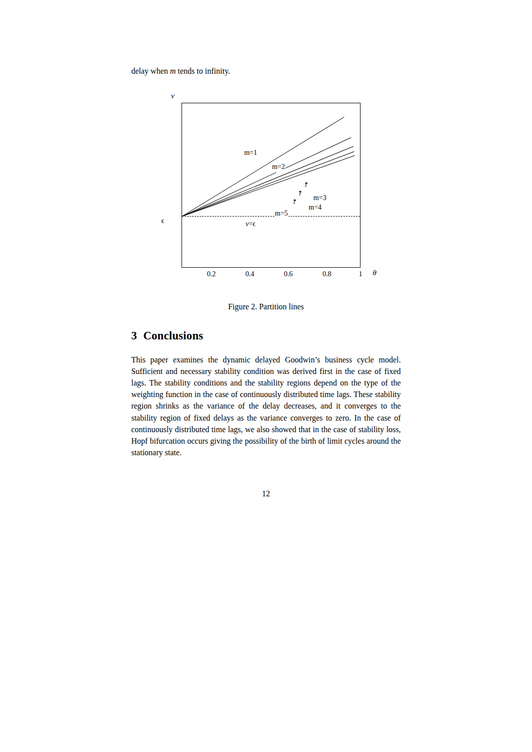delay when m tends to infinity.
ν ϵ θ
ν=ϵ
m=1
m=2
m=3
m=4
m=5
↗
↗
↗
0.2 0.4 0.6 0.8 1
Figure 2. Partition lines
3 Conclusions
This paper examines the dynamic delayed Goodwin’s business cycle model. Sufficient and necessary stability condition was derived first in the case of fixed lags. The stability conditions and the stability regions depend on the type of the weighting function in the case of continuously distributed time lags. These stability region shrinks as the variance of the delay decreases, and it converges to the stability region of fixed delays as the variance converges to zero. In the case of continuously distributed time lags, we also showed that in the case of stability loss, Hopf bifurcation occurs giving the possibility of the birth of limit cycles around the stationary state.
12